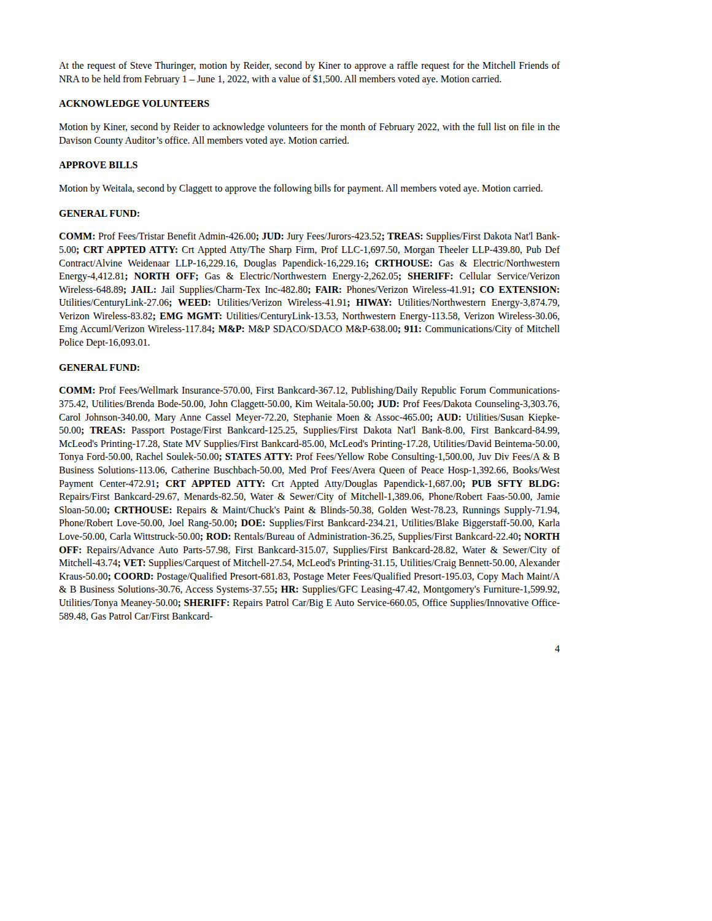At the request of Steve Thuringer, motion by Reider, second by Kiner to approve a raffle request for the Mitchell Friends of NRA to be held from February 1 – June 1, 2022, with a value of $1,500. All members voted aye. Motion carried.
Acknowledge Volunteers
Motion by Kiner, second by Reider to acknowledge volunteers for the month of February 2022, with the full list on file in the Davison County Auditor’s office. All members voted aye. Motion carried.
Approve Bills
Motion by Weitala, second by Claggett to approve the following bills for payment. All members voted aye. Motion carried.
General Fund:
COMM: Prof Fees/Tristar Benefit Admin-426.00; JUD: Jury Fees/Jurors-423.52; TREAS: Supplies/First Dakota Nat'l Bank-5.00; CRT APPTED ATTY: Crt Appted Atty/The Sharp Firm, Prof LLC-1,697.50, Morgan Theeler LLP-439.80, Pub Def Contract/Alvine Weidenaar LLP-16,229.16, Douglas Papendick-16,229.16; CRTHOUSE: Gas & Electric/Northwestern Energy-4,412.81; NORTH OFF; Gas & Electric/Northwestern Energy-2,262.05; SHERIFF: Cellular Service/Verizon Wireless-648.89; JAIL: Jail Supplies/Charm-Tex Inc-482.80; FAIR: Phones/Verizon Wireless-41.91; CO EXTENSION: Utilities/CenturyLink-27.06; WEED: Utilities/Verizon Wireless-41.91; HIWAY: Utilities/Northwestern Energy-3,874.79, Verizon Wireless-83.82; EMG MGMT: Utilities/CenturyLink-13.53, Northwestern Energy-113.58, Verizon Wireless-30.06, Emg Accuml/Verizon Wireless-117.84; M&P: M&P SDACO/SDACO M&P-638.00; 911: Communications/City of Mitchell Police Dept-16,093.01.
General Fund:
COMM: Prof Fees/Wellmark Insurance-570.00, First Bankcard-367.12, Publishing/Daily Republic Forum Communications-375.42, Utilities/Brenda Bode-50.00, John Claggett-50.00, Kim Weitala-50.00; JUD: Prof Fees/Dakota Counseling-3,303.76, Carol Johnson-340.00, Mary Anne Cassel Meyer-72.20, Stephanie Moen & Assoc-465.00; AUD: Utilities/Susan Kiepke-50.00; TREAS: Passport Postage/First Bankcard-125.25, Supplies/First Dakota Nat'l Bank-8.00, First Bankcard-84.99, McLeod's Printing-17.28, State MV Supplies/First Bankcard-85.00, McLeod's Printing-17.28, Utilities/David Beintema-50.00, Tonya Ford-50.00, Rachel Soulek-50.00; STATES ATTY: Prof Fees/Yellow Robe Consulting-1,500.00, Juv Div Fees/A & B Business Solutions-113.06, Catherine Buschbach-50.00, Med Prof Fees/Avera Queen of Peace Hosp-1,392.66, Books/West Payment Center-472.91; CRT APPTED ATTY: Crt Appted Atty/Douglas Papendick-1,687.00; PUB SFTY BLDG: Repairs/First Bankcard-29.67, Menards-82.50, Water & Sewer/City of Mitchell-1,389.06, Phone/Robert Faas-50.00, Jamie Sloan-50.00; CRTHOUSE: Repairs & Maint/Chuck's Paint & Blinds-50.38, Golden West-78.23, Runnings Supply-71.94, Phone/Robert Love-50.00, Joel Rang-50.00; DOE: Supplies/First Bankcard-234.21, Utilities/Blake Biggerstaff-50.00, Karla Love-50.00, Carla Wittstruck-50.00; ROD: Rentals/Bureau of Administration-36.25, Supplies/First Bankcard-22.40; NORTH OFF: Repairs/Advance Auto Parts-57.98, First Bankcard-315.07, Supplies/First Bankcard-28.82, Water & Sewer/City of Mitchell-43.74; VET: Supplies/Carquest of Mitchell-27.54, McLeod's Printing-31.15, Utilities/Craig Bennett-50.00, Alexander Kraus-50.00; COORD: Postage/Qualified Presort-681.83, Postage Meter Fees/Qualified Presort-195.03, Copy Mach Maint/A & B Business Solutions-30.76, Access Systems-37.55; HR: Supplies/GFC Leasing-47.42, Montgomery's Furniture-1,599.92, Utilities/Tonya Meaney-50.00; SHERIFF: Repairs Patrol Car/Big E Auto Service-660.05, Office Supplies/Innovative Office-589.48, Gas Patrol Car/First Bankcard-
4